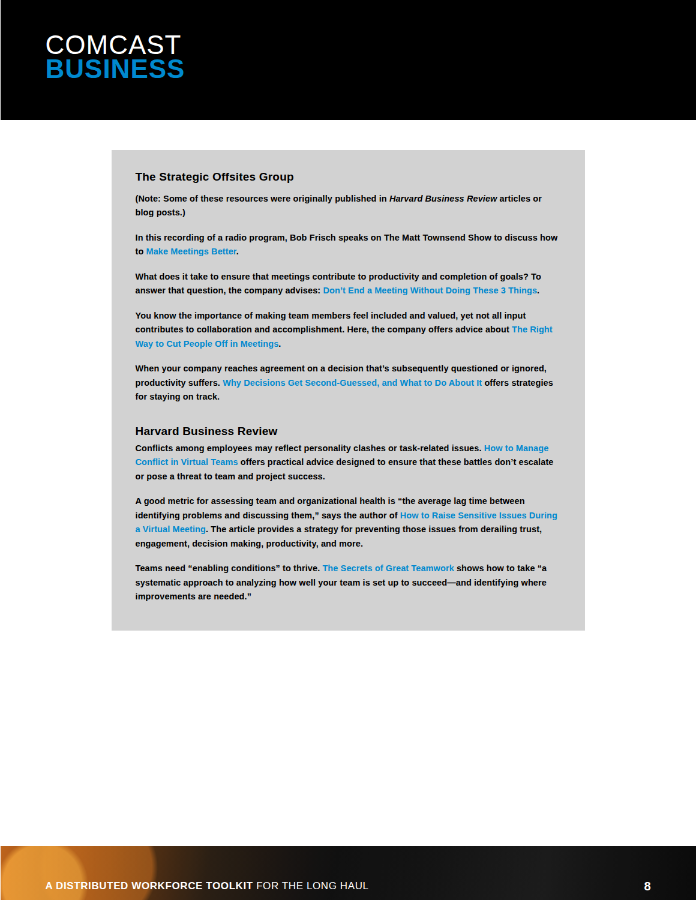COMCAST BUSINESS
The Strategic Offsites Group
(Note: Some of these resources were originally published in Harvard Business Review articles or blog posts.)
In this recording of a radio program, Bob Frisch speaks on The Matt Townsend Show to discuss how to Make Meetings Better.
What does it take to ensure that meetings contribute to productivity and completion of goals? To answer that question, the company advises: Don’t End a Meeting Without Doing These 3 Things.
You know the importance of making team members feel included and valued, yet not all input contributes to collaboration and accomplishment. Here, the company offers advice about The Right Way to Cut People Off in Meetings.
When your company reaches agreement on a decision that’s subsequently questioned or ignored, productivity suffers. Why Decisions Get Second-Guessed, and What to Do About It offers strategies for staying on track.
Harvard Business Review
Conflicts among employees may reflect personality clashes or task-related issues. How to Manage Conflict in Virtual Teams offers practical advice designed to ensure that these battles don’t escalate or pose a threat to team and project success.
A good metric for assessing team and organizational health is “the average lag time between identifying problems and discussing them,” says the author of How to Raise Sensitive Issues During a Virtual Meeting. The article provides a strategy for preventing those issues from derailing trust, engagement, decision making, productivity, and more.
Teams need “enabling conditions” to thrive. The Secrets of Great Teamwork shows how to take “a systematic approach to analyzing how well your team is set up to succeed—and identifying where improvements are needed.”
A Distributed Workforce Toolkit for the Long Haul
8